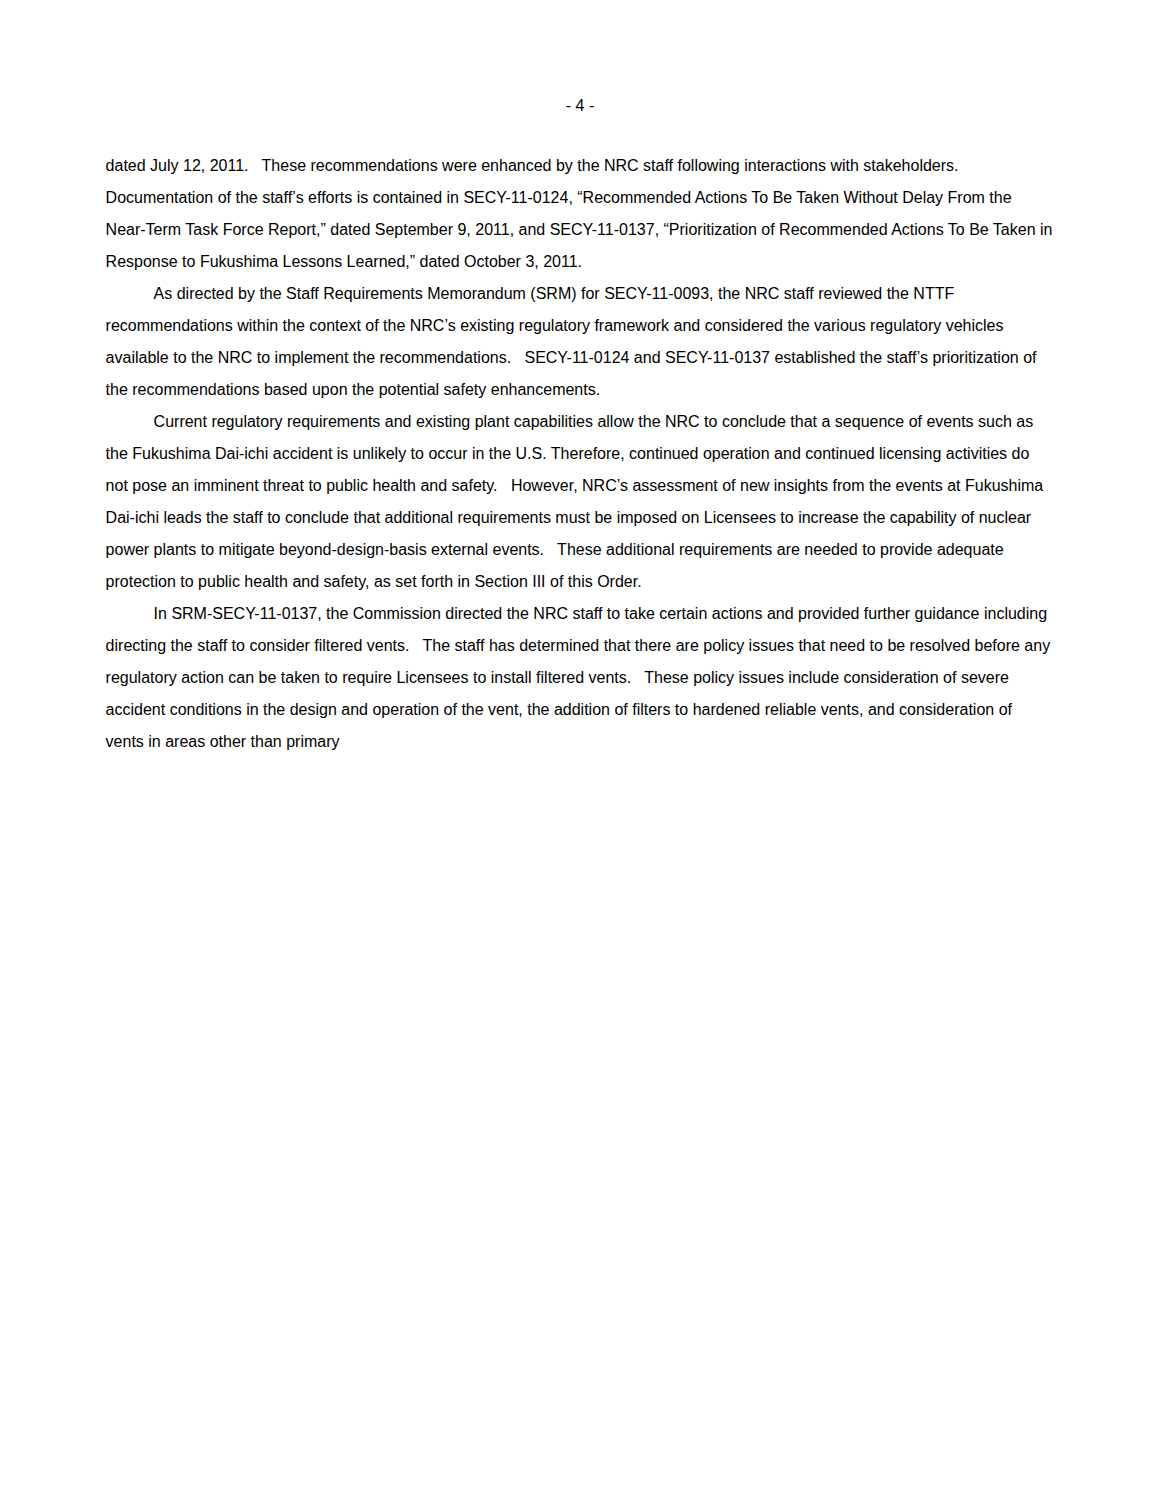- 4 -
dated July 12, 2011. These recommendations were enhanced by the NRC staff following interactions with stakeholders. Documentation of the staff’s efforts is contained in SECY-11-0124, “Recommended Actions To Be Taken Without Delay From the Near-Term Task Force Report,” dated September 9, 2011, and SECY-11-0137, “Prioritization of Recommended Actions To Be Taken in Response to Fukushima Lessons Learned,” dated October 3, 2011.
As directed by the Staff Requirements Memorandum (SRM) for SECY-11-0093, the NRC staff reviewed the NTTF recommendations within the context of the NRC’s existing regulatory framework and considered the various regulatory vehicles available to the NRC to implement the recommendations. SECY-11-0124 and SECY-11-0137 established the staff’s prioritization of the recommendations based upon the potential safety enhancements.
Current regulatory requirements and existing plant capabilities allow the NRC to conclude that a sequence of events such as the Fukushima Dai-ichi accident is unlikely to occur in the U.S. Therefore, continued operation and continued licensing activities do not pose an imminent threat to public health and safety. However, NRC’s assessment of new insights from the events at Fukushima Dai-ichi leads the staff to conclude that additional requirements must be imposed on Licensees to increase the capability of nuclear power plants to mitigate beyond-design-basis external events. These additional requirements are needed to provide adequate protection to public health and safety, as set forth in Section III of this Order.
In SRM-SECY-11-0137, the Commission directed the NRC staff to take certain actions and provided further guidance including directing the staff to consider filtered vents. The staff has determined that there are policy issues that need to be resolved before any regulatory action can be taken to require Licensees to install filtered vents. These policy issues include consideration of severe accident conditions in the design and operation of the vent, the addition of filters to hardened reliable vents, and consideration of vents in areas other than primary